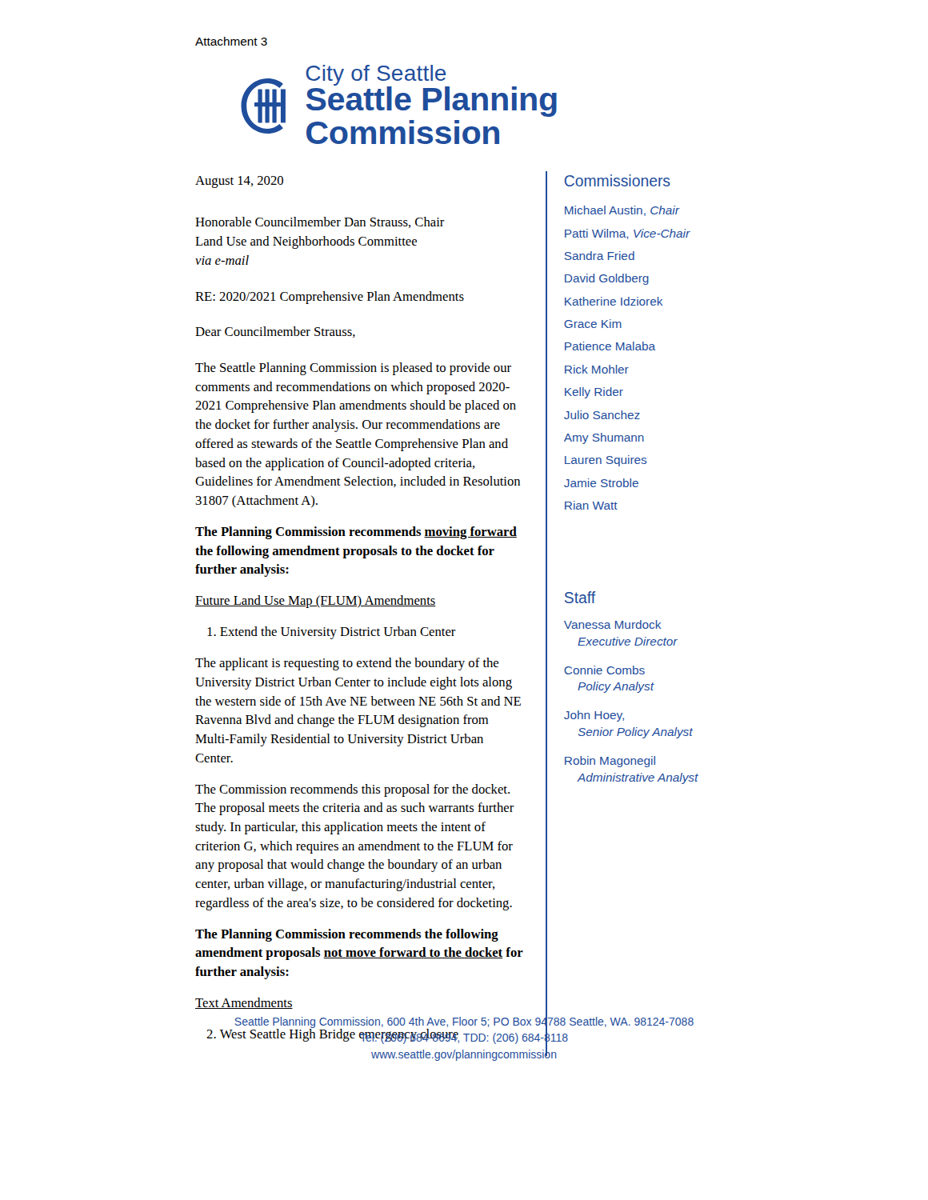Attachment 3
City of Seattle
Seattle Planning Commission
August 14, 2020
Honorable Councilmember Dan Strauss, Chair
Land Use and Neighborhoods Committee
via e-mail
RE: 2020/2021 Comprehensive Plan Amendments
Dear Councilmember Strauss,
The Seattle Planning Commission is pleased to provide our comments and recommendations on which proposed 2020-2021 Comprehensive Plan amendments should be placed on the docket for further analysis. Our recommendations are offered as stewards of the Seattle Comprehensive Plan and based on the application of Council-adopted criteria, Guidelines for Amendment Selection, included in Resolution 31807 (Attachment A).
The Planning Commission recommends moving forward the following amendment proposals to the docket for further analysis:
Future Land Use Map (FLUM) Amendments
Extend the University District Urban Center
The applicant is requesting to extend the boundary of the University District Urban Center to include eight lots along the western side of 15th Ave NE between NE 56th St and NE Ravenna Blvd and change the FLUM designation from Multi-Family Residential to University District Urban Center.
The Commission recommends this proposal for the docket. The proposal meets the criteria and as such warrants further study. In particular, this application meets the intent of criterion G, which requires an amendment to the FLUM for any proposal that would change the boundary of an urban center, urban village, or manufacturing/industrial center, regardless of the area's size, to be considered for docketing.
The Planning Commission recommends the following amendment proposals not move forward to the docket for further analysis:
Text Amendments
West Seattle High Bridge emergency closure
Commissioners
Michael Austin, Chair
Patti Wilma, Vice-Chair
Sandra Fried
David Goldberg
Katherine Idziorek
Grace Kim
Patience Malaba
Rick Mohler
Kelly Rider
Julio Sanchez
Amy Shumann
Lauren Squires
Jamie Stroble
Rian Watt
Staff
Vanessa MurdockExecutive Director
Connie CombsPolicy Analyst
John Hoey,Senior Policy Analyst
Robin MagonegilAdministrative Analyst
Seattle Planning Commission, 600 4th Ave, Floor 5; PO Box 94788 Seattle, WA. 98124-7088
Tel: (206) 684-8694, TDD: (206) 684-8118
www.seattle.gov/planningcommission